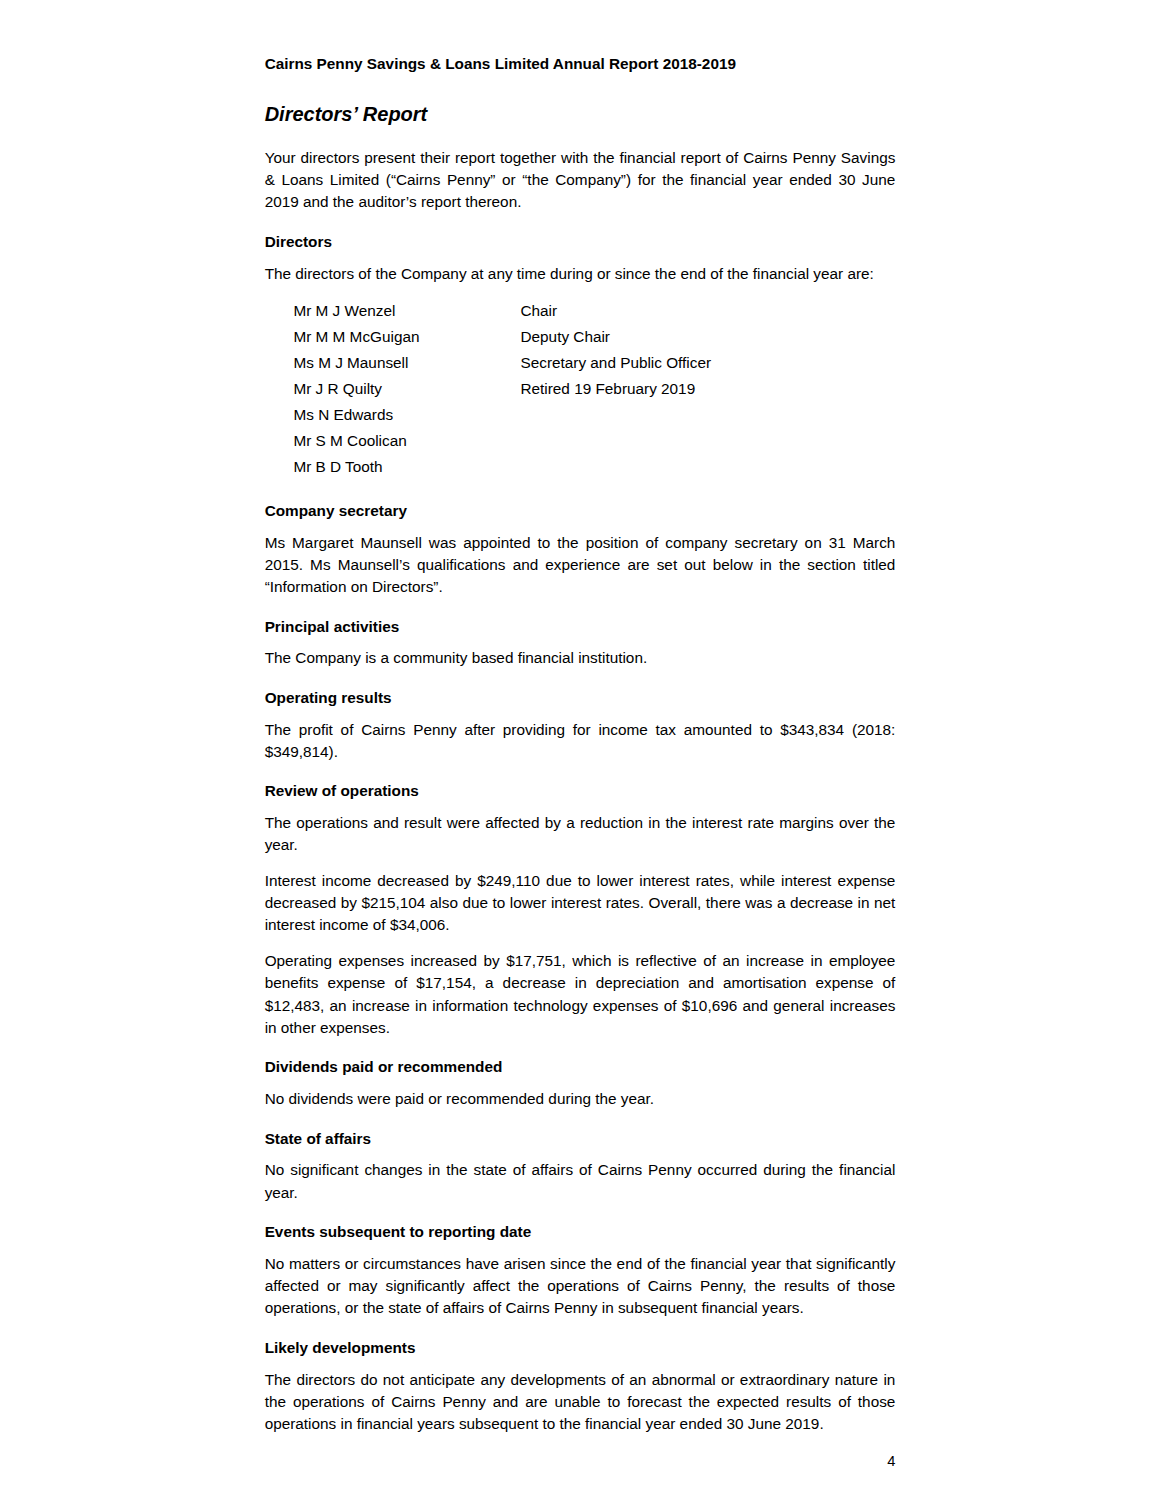Cairns Penny Savings & Loans Limited Annual Report 2018-2019
Directors’ Report
Your directors present their report together with the financial report of Cairns Penny Savings & Loans Limited (“Cairns Penny” or “the Company”) for the financial year ended 30 June 2019 and the auditor’s report thereon.
Directors
The directors of the Company at any time during or since the end of the financial year are:
| Mr M J Wenzel | Chair |
| Mr M M McGuigan | Deputy Chair |
| Ms M J Maunsell | Secretary and Public Officer |
| Mr J R Quilty | Retired 19 February 2019 |
| Ms N Edwards | |
| Mr S M Coolican | |
| Mr B D Tooth | |
Company secretary
Ms Margaret Maunsell was appointed to the position of company secretary on 31 March 2015. Ms Maunsell’s qualifications and experience are set out below in the section titled “Information on Directors”.
Principal activities
The Company is a community based financial institution.
Operating results
The profit of Cairns Penny after providing for income tax amounted to $343,834 (2018: $349,814).
Review of operations
The operations and result were affected by a reduction in the interest rate margins over the year.
Interest income decreased by $249,110 due to lower interest rates, while interest expense decreased by $215,104 also due to lower interest rates. Overall, there was a decrease in net interest income of $34,006.
Operating expenses increased by $17,751, which is reflective of an increase in employee benefits expense of $17,154, a decrease in depreciation and amortisation expense of $12,483, an increase in information technology expenses of $10,696 and general increases in other expenses.
Dividends paid or recommended
No dividends were paid or recommended during the year.
State of affairs
No significant changes in the state of affairs of Cairns Penny occurred during the financial year.
Events subsequent to reporting date
No matters or circumstances have arisen since the end of the financial year that significantly affected or may significantly affect the operations of Cairns Penny, the results of those operations, or the state of affairs of Cairns Penny in subsequent financial years.
Likely developments
The directors do not anticipate any developments of an abnormal or extraordinary nature in the operations of Cairns Penny and are unable to forecast the expected results of those operations in financial years subsequent to the financial year ended 30 June 2019.
4